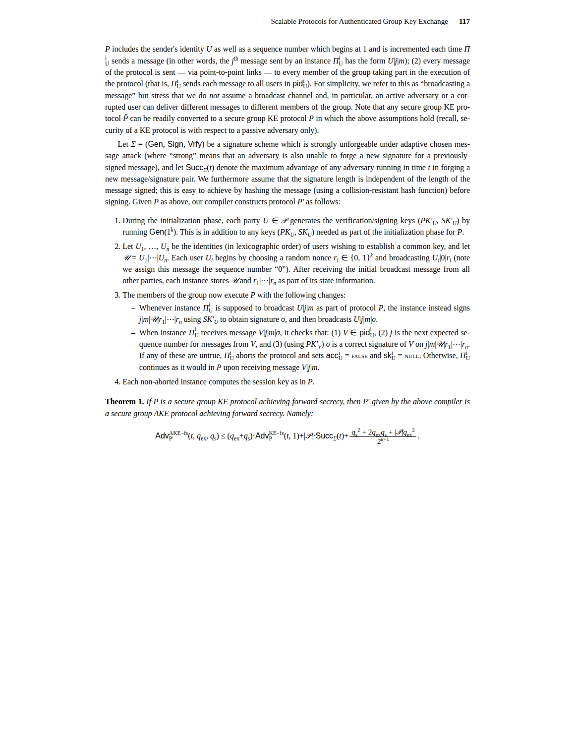Scalable Protocols for Authenticated Group Key Exchange 117
P includes the sender's identity U as well as a sequence number which begins at 1 and is incremented each time ΠiU sends a message (in other words, the jth message sent by an instance ΠiU has the form U|j|m); (2) every message of the protocol is sent — via point-to-point links — to every member of the group taking part in the execution of the protocol (that is, ΠiU sends each message to all users in pid iU). For simplicity, we refer to this as “broadcasting a message” but stress that we do not assume a broadcast channel and, in particular, an active adversary or a corrupted user can deliver different messages to different members of the group. Note that any secure group KE protocol P̃ can be readily converted to a secure group KE protocol P in which the above assumptions hold (recall, security of a KE protocol is with respect to a passive adversary only).
Let Σ = (Gen, Sign, Vrfy) be a signature scheme which is strongly unforgeable under adaptive chosen message attack (where “strong” means that an adversary is also unable to forge a new signature for a previously-signed message), and let SuccΣ(t) denote the maximum advantage of any adversary running in time t in forging a new message/signature pair. We furthermore assume that the signature length is independent of the length of the message signed; this is easy to achieve by hashing the message (using a collision-resistant hash function) before signing. Given P as above, our compiler constructs protocol P′ as follows:
During the initialization phase, each party U ∈ 𝒫 generates the verification/signing keys (PK′U, SK′U) by running Gen(1k). This is in addition to any keys (PKU, SKU) needed as part of the initialization phase for P.
Let U1, …, Un be the identities (in lexicographic order) of users wishing to establish a common key, and let 𝒰 = U1|⋯|Un. Each user Ui begins by choosing a random nonce ri ∈ {0, 1}k and broadcasting Ui|0|ri (note we assign this message the sequence number “0”). After receiving the initial broadcast message from all other parties, each instance stores 𝒰 and r1|⋯|rn as part of its state information.
The members of the group now execute P with the following changes:
Whenever instance ΠiU is supposed to broadcast U|j|m as part of protocol P, the instance instead signs j|m|𝒰|r1|⋯|rn using SK′U to obtain signature σ, and then broadcasts U|j|m|σ.
When instance ΠiU receives message V|j|m|σ, it checks that: (1) V ∈ pid iU, (2) j is the next expected sequence number for messages from V, and (3) (using PK′V) σ is a correct signature of V on j|m|𝒰|r1|⋯|rn. If any of these are untrue, ΠiU aborts the protocol and sets acc iU = false and sk iU = null. Otherwise, ΠiU continues as it would in P upon receiving message V|j|m.
Each non-aborted instance computes the session key as in P.
Theorem 1. If P is a secure group KE protocol achieving forward secrecy, then P′ given by the above compiler is a secure group AKE protocol achieving forward secrecy. Namely:
Adv AKE−fsP′(t, qex, qs) ≤ (qex+qs)·Adv KE−fsP(t, 1)+|𝒫|·SuccΣ(t)+qs2 + 2qexqs + |𝒫|qex22k+1.